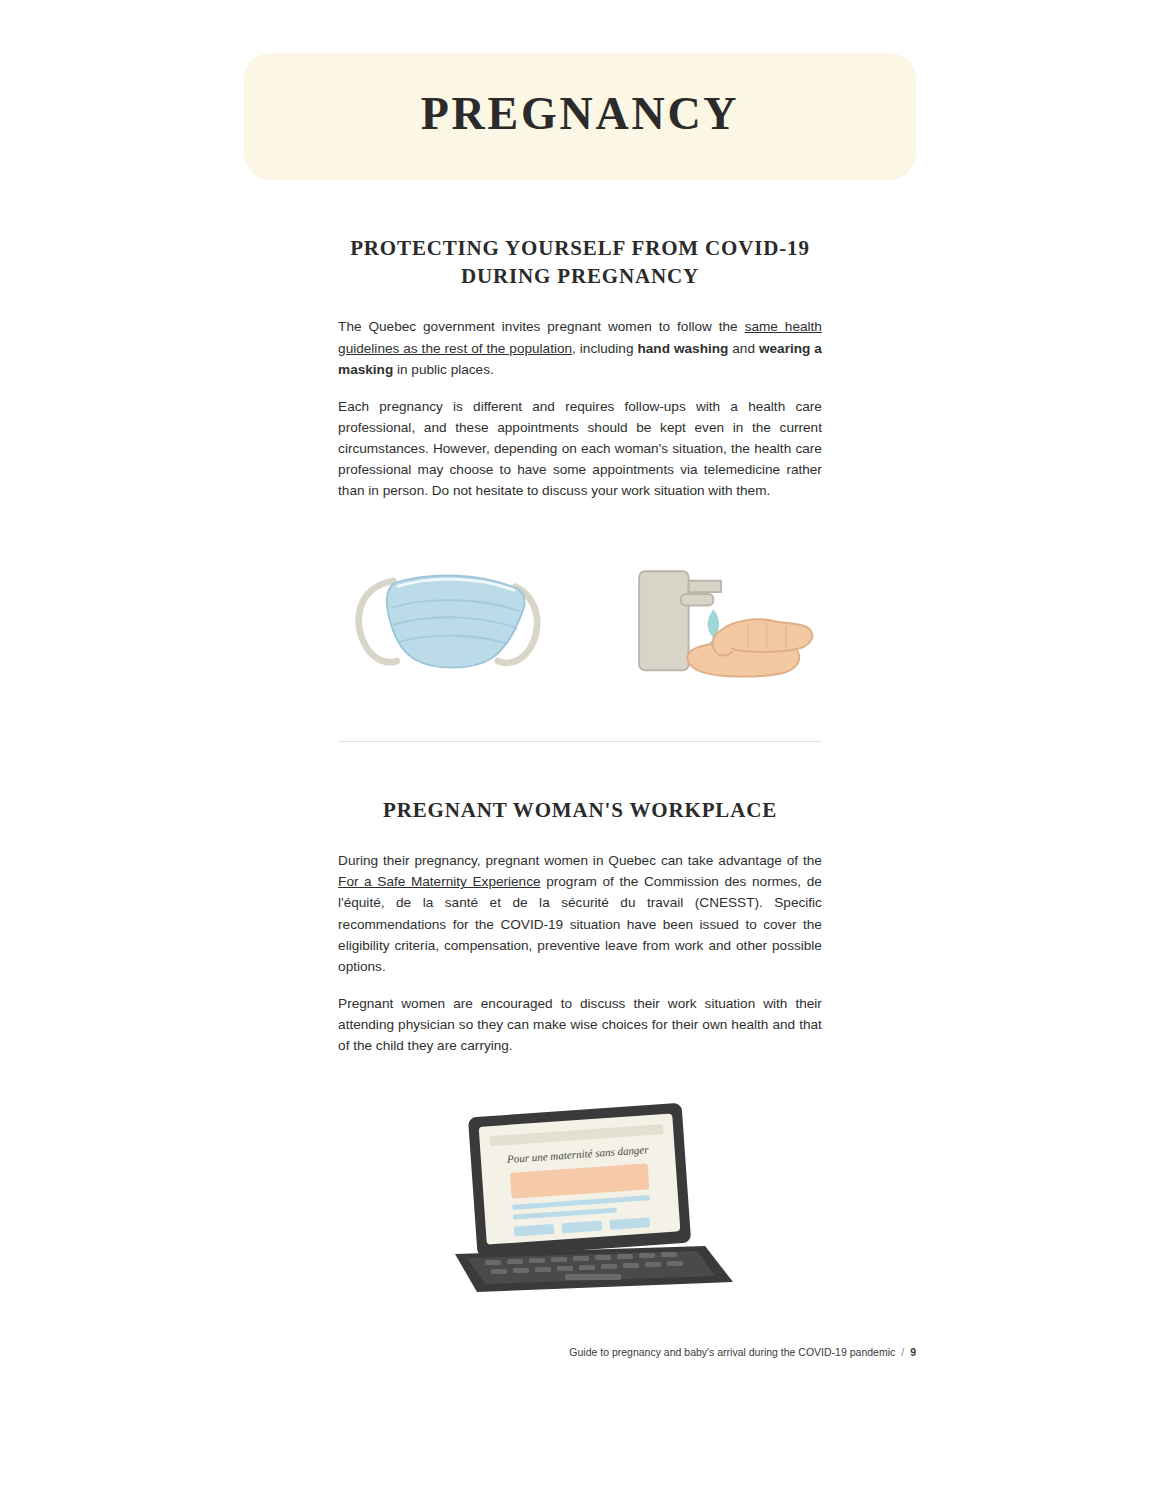PREGNANCY
PROTECTING YOURSELF FROM COVID-19
DURING PREGNANCY
The Quebec government invites pregnant women to follow the same health guidelines as the rest of the population, including hand washing and wearing a masking in public places.
Each pregnancy is different and requires follow-ups with a health care professional, and these appointments should be kept even in the current circumstances. However, depending on each woman's situation, the health care professional may choose to have some appointments via telemedicine rather than in person. Do not hesitate to discuss your work situation with them.
PREGNANT WOMAN'S WORKPLACE
During their pregnancy, pregnant women in Quebec can take advantage of the For a Safe Maternity Experience program of the Commission des normes, de l'équité, de la santé et de la sécurité du travail (CNESST). Specific recommendations for the COVID-19 situation have been issued to cover the eligibility criteria, compensation, preventive leave from work and other possible options.
Pregnant women are encouraged to discuss their work situation with their attending physician so they can make wise choices for their own health and that of the child they are carrying.
Pour une maternité sans danger
Guide to pregnancy and baby's arrival during the COVID-19 pandemic/9